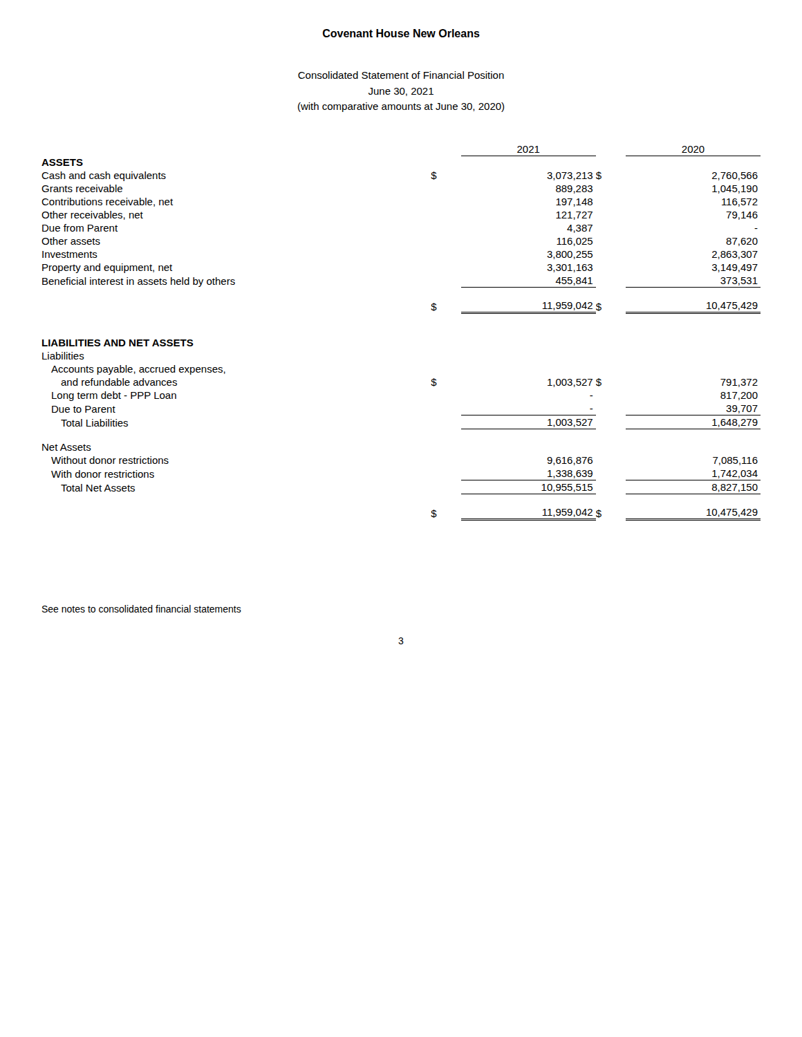Covenant House New Orleans
Consolidated Statement of Financial Position
June 30, 2021
(with comparative amounts at June 30, 2020)
| | | 2021 | | 2020 |
| ASSETS | | | | |
| Cash and cash equivalents | $ | 3,073,213 | $ | 2,760,566 |
| Grants receivable | | 889,283 | | 1,045,190 |
| Contributions receivable, net | | 197,148 | | 116,572 |
| Other receivables, net | | 121,727 | | 79,146 |
| Due from Parent | | 4,387 | | - |
| Other assets | | 116,025 | | 87,620 |
| Investments | | 3,800,255 | | 2,863,307 |
| Property and equipment, net | | 3,301,163 | | 3,149,497 |
| Beneficial interest in assets held by others | | 455,841 | | 373,531 |
| | $ | 11,959,042 | $ | 10,475,429 |
| LIABILITIES AND NET ASSETS | | | | |
| Liabilities | | | | |
| Accounts payable, accrued expenses, | | | | |
| and refundable advances | $ | 1,003,527 | $ | 791,372 |
| Long term debt - PPP Loan | | - | | 817,200 |
| Due to Parent | | - | | 39,707 |
| Total Liabilities | | 1,003,527 | | 1,648,279 |
| Net Assets | | | | |
| Without donor restrictions | | 9,616,876 | | 7,085,116 |
| With donor restrictions | | 1,338,639 | | 1,742,034 |
| Total Net Assets | | 10,955,515 | | 8,827,150 |
| | $ | 11,959,042 | $ | 10,475,429 |
See notes to consolidated financial statements
3